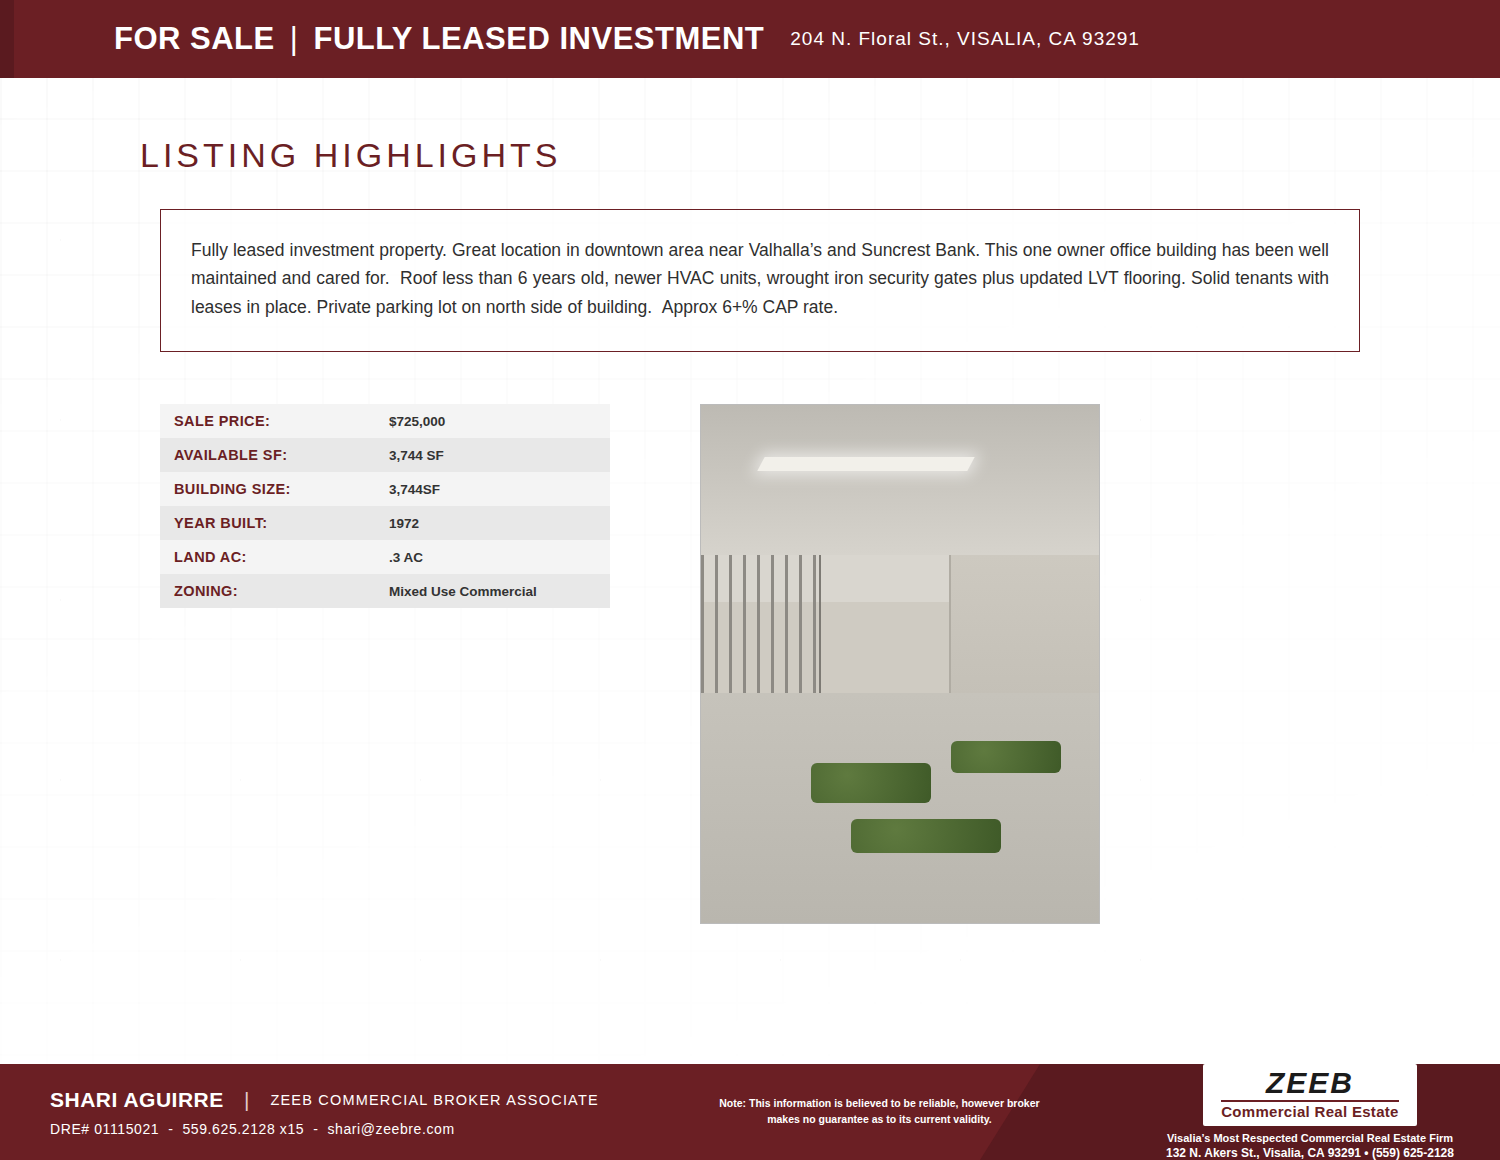FOR SALE | FULLY LEASED INVESTMENT
204 N. Floral St., VISALIA, CA 93291
LISTING HIGHLIGHTS
Fully leased investment property. Great location in downtown area near Valhalla’s and Suncrest Bank. This one owner office building has been well maintained and cared for. Roof less than 6 years old, newer HVAC units, wrought iron security gates plus updated LVT flooring. Solid tenants with leases in place. Private parking lot on north side of building. Approx 6+% CAP rate.
| SALE PRICE: | $725,000 |
| AVAILABLE SF: | 3,744 SF |
| BUILDING SIZE: | 3,744SF |
| YEAR BUILT: | 1972 |
| LAND AC: | .3 AC |
| ZONING: | Mixed Use Commercial |
SHARI AGUIRRE | ZEEB COMMERCIAL BROKER ASSOCIATE
DRE# 01115021 - 559.625.2128 x15 - shari@zeebre.com
Note: This information is believed to be reliable, however broker
makes no guarantee as to its current validity.
ZEEB
Commercial Real Estate
Visalia’s Most Respected Commercial Real Estate Firm
132 N. Akers St., Visalia, CA 93291 • (559) 625-2128